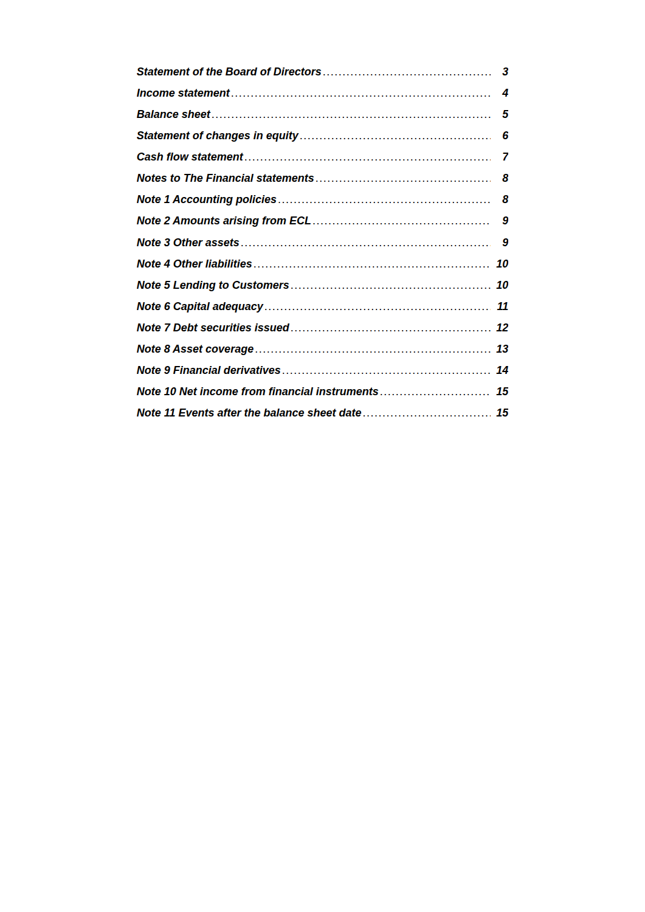Statement of the Board of Directors......................................................... 3
Income statement................................................................................. 4
Balance sheet....................................................................................... 5
Statement of changes in equity............................................................. 6
Cash flow statement.............................................................................. 7
Notes to The Financial statements.......................................................... 8
Note 1 Accounting policies..................................................................... 8
Note 2 Amounts arising from ECL........................................................... 9
Note 3 Other assets............................................................................... 9
Note 4 Other liabilities........................................................................... 10
Note 5 Lending to Customers.............................................................. 10
Note 6 Capital adequacy......................................................................... 11
Note 7 Debt securities issued.............................................................. 12
Note 8 Asset coverage......................................................................... 13
Note 9 Financial derivatives................................................................... 14
Note 10 Net income from financial instruments................................... 15
Note 11 Events after the balance sheet date......................................... 15